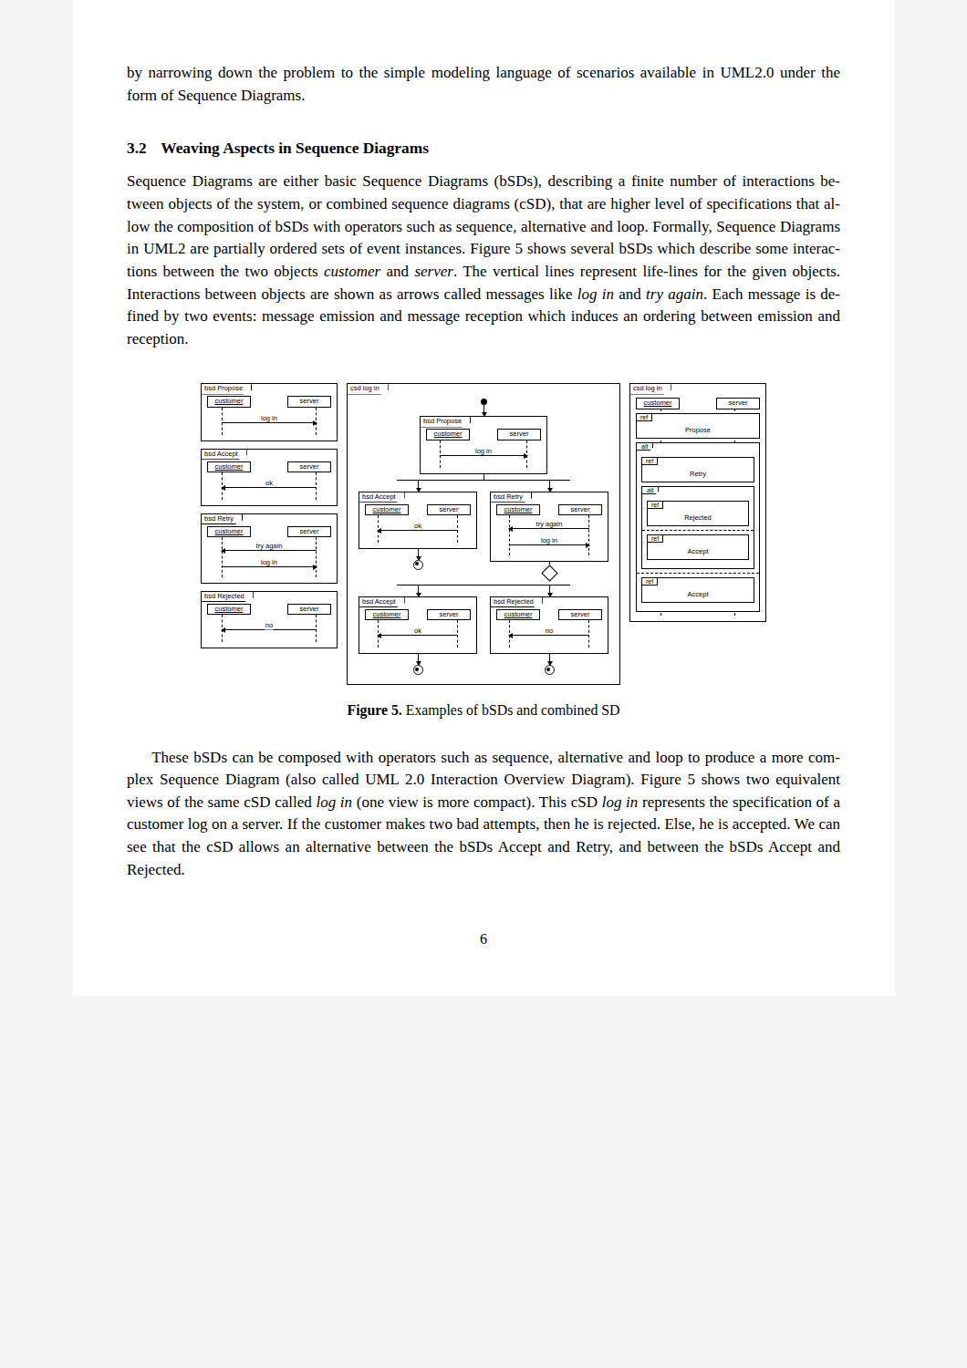by narrowing down the problem to the simple modeling language of scenarios available in UML2.0 under the form of Sequence Diagrams.
3.2 Weaving Aspects in Sequence Diagrams
Sequence Diagrams are either basic Sequence Diagrams (bSDs), describing a finite number of interactions between objects of the system, or combined sequence diagrams (cSD), that are higher level of specifications that allow the composition of bSDs with operators such as sequence, alternative and loop. Formally, Sequence Diagrams in UML2 are partially ordered sets of event instances. Figure 5 shows several bSDs which describe some interactions between the two objects customer and server. The vertical lines represent life-lines for the given objects. Interactions between objects are shown as arrows called messages like log in and try again. Each message is defined by two events: message emission and message reception which induces an ordering between emission and reception.
bsd Propose
customer
server
log in
bsd Accept
customer
server
ok
bsd Retry
customer
server
try again
log in
bsd Rejected
customer
server
no
csd log in
bsd Propose
customer
server
log in
bsd Accept
customer
server
ok
bsd Retry
customer
server
try again
log in
bsd Accept
customer
server
ok
bsd Rejected
customer
server
no
csd log in
customer
server
ref
Propose
alt
ref
Retry
alt
ref
Rejected
ref
Accept
ref
Accept
Figure 5. Examples of bSDs and combined SD
These bSDs can be composed with operators such as sequence, alternative and loop to produce a more complex Sequence Diagram (also called UML 2.0 Interaction Overview Diagram). Figure 5 shows two equivalent views of the same cSD called log in (one view is more compact). This cSD log in represents the specification of a customer log on a server. If the customer makes two bad attempts, then he is rejected. Else, he is accepted. We can see that the cSD allows an alternative between the bSDs Accept and Retry, and between the bSDs Accept and Rejected.
6